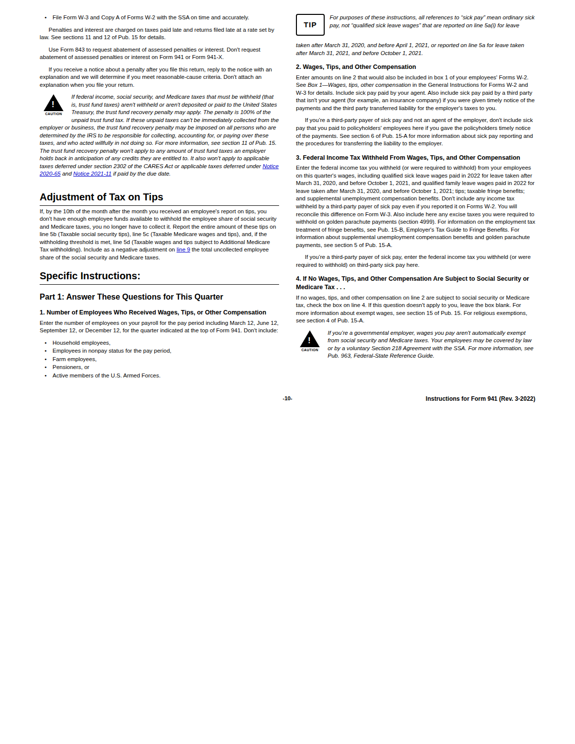File Form W-3 and Copy A of Forms W-2 with the SSA on time and accurately.
Penalties and interest are charged on taxes paid late and returns filed late at a rate set by law. See sections 11 and 12 of Pub. 15 for details.
Use Form 843 to request abatement of assessed penalties or interest. Don't request abatement of assessed penalties or interest on Form 941 or Form 941-X.
If you receive a notice about a penalty after you file this return, reply to the notice with an explanation and we will determine if you meet reasonable-cause criteria. Don't attach an explanation when you file your return.
CAUTION
If federal income, social security, and Medicare taxes that must be withheld (that is, trust fund taxes) aren't withheld or aren't deposited or paid to the United States Treasury, the trust fund recovery penalty may apply. The penalty is 100% of the unpaid trust fund tax. If these unpaid taxes can't be immediately collected from the employer or business, the trust fund recovery penalty may be imposed on all persons who are determined by the IRS to be responsible for collecting, accounting for, or paying over these taxes, and who acted willfully in not doing so. For more information, see section 11 of Pub. 15. The trust fund recovery penalty won't apply to any amount of trust fund taxes an employer holds back in anticipation of any credits they are entitled to. It also won't apply to applicable taxes deferred under section 2302 of the CARES Act or applicable taxes deferred under Notice 2020-65 and Notice 2021-11 if paid by the due date.
Adjustment of Tax on Tips
If, by the 10th of the month after the month you received an employee's report on tips, you don't have enough employee funds available to withhold the employee share of social security and Medicare taxes, you no longer have to collect it. Report the entire amount of these tips on line 5b (Taxable social security tips), line 5c (Taxable Medicare wages and tips), and, if the withholding threshold is met, line 5d (Taxable wages and tips subject to Additional Medicare Tax withholding). Include as a negative adjustment on line 9 the total uncollected employee share of the social security and Medicare taxes.
Specific Instructions:
Part 1: Answer These Questions for This Quarter
1. Number of Employees Who Received Wages, Tips, or Other Compensation
Enter the number of employees on your payroll for the pay period including March 12, June 12, September 12, or December 12, for the quarter indicated at the top of Form 941. Don't include:
Household employees,
Employees in nonpay status for the pay period,
Farm employees,
Pensioners, or
Active members of the U.S. Armed Forces.
TIP
For purposes of these instructions, all references to “sick pay” mean ordinary sick pay, not “qualified sick leave wages” that are reported on line 5a(i) for leave
taken after March 31, 2020, and before April 1, 2021, or reported on line 5a for leave taken after March 31, 2021, and before October 1, 2021.
2. Wages, Tips, and Other Compensation
Enter amounts on line 2 that would also be included in box 1 of your employees' Forms W-2. See Box 1—Wages, tips, other compensation in the General Instructions for Forms W-2 and W-3 for details. Include sick pay paid by your agent. Also include sick pay paid by a third party that isn't your agent (for example, an insurance company) if you were given timely notice of the payments and the third party transferred liability for the employer's taxes to you.
If you’re a third-party payer of sick pay and not an agent of the employer, don't include sick pay that you paid to policyholders' employees here if you gave the policyholders timely notice of the payments. See section 6 of Pub. 15-A for more information about sick pay reporting and the procedures for transferring the liability to the employer.
3. Federal Income Tax Withheld From Wages, Tips, and Other Compensation
Enter the federal income tax you withheld (or were required to withhold) from your employees on this quarter's wages, including qualified sick leave wages paid in 2022 for leave taken after March 31, 2020, and before October 1, 2021, and qualified family leave wages paid in 2022 for leave taken after March 31, 2020, and before October 1, 2021; tips; taxable fringe benefits; and supplemental unemployment compensation benefits. Don't include any income tax withheld by a third-party payer of sick pay even if you reported it on Forms W-2. You will reconcile this difference on Form W-3. Also include here any excise taxes you were required to withhold on golden parachute payments (section 4999). For information on the employment tax treatment of fringe benefits, see Pub. 15-B, Employer's Tax Guide to Fringe Benefits. For information about supplemental unemployment compensation benefits and golden parachute payments, see section 5 of Pub. 15-A.
If you’re a third-party payer of sick pay, enter the federal income tax you withheld (or were required to withhold) on third-party sick pay here.
4. If No Wages, Tips, and Other Compensation Are Subject to Social Security or Medicare Tax . . .
If no wages, tips, and other compensation on line 2 are subject to social security or Medicare tax, check the box on line 4. If this question doesn't apply to you, leave the box blank. For more information about exempt wages, see section 15 of Pub. 15. For religious exemptions, see section 4 of Pub. 15-A.
CAUTION
If you’re a governmental employer, wages you pay aren't automatically exempt from social security and Medicare taxes. Your employees may be covered by law or by a voluntary Section 218 Agreement with the SSA. For more information, see Pub. 963, Federal-State Reference Guide.
-10- Instructions for Form 941 (Rev. 3-2022)